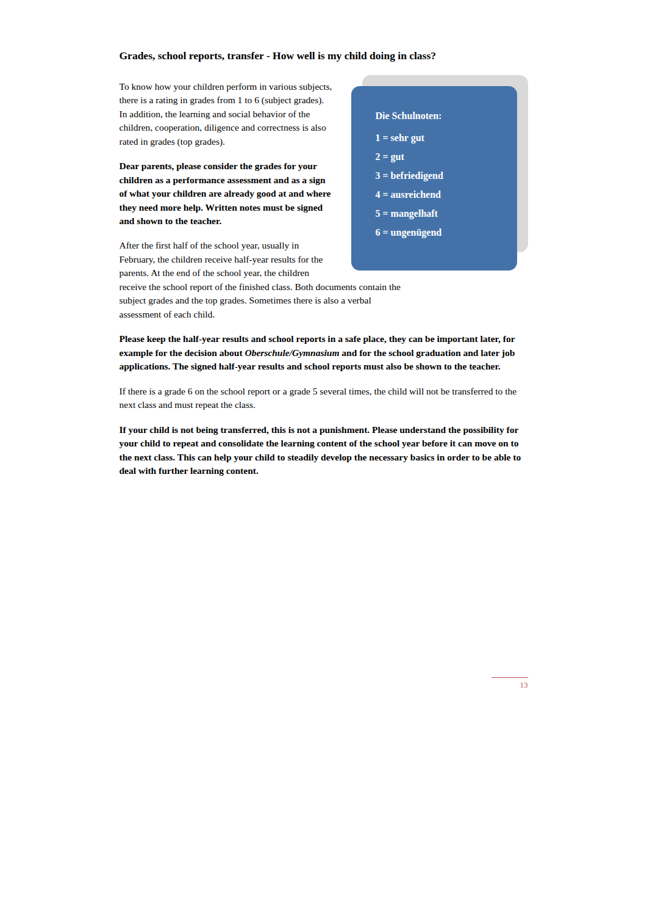Grades, school reports, transfer - How well is my child doing in class?
Die Schulnoten:
1 = sehr gut
2 = gut
3 = befriedigend
4 = ausreichend
5 = mangelhaft
6 = ungenügend
To know how your children perform in various subjects, there is a rating in grades from 1 to 6 (subject grades). In addition, the learning and social behavior of the children, cooperation, diligence and correctness is also rated in grades (top grades).
Dear parents, please consider the grades for your children as a performance assessment and as a sign of what your children are already good at and where they need more help. Written notes must be signed and shown to the teacher.
After the first half of the school year, usually in February, the children receive half-year results for the parents. At the end of the school year, the children receive the school report of the finished class. Both documents contain the subject grades and the top grades. Sometimes there is also a verbal assessment of each child.
Please keep the half-year results and school reports in a safe place, they can be important later, for example for the decision about Oberschule/Gymnasium and for the school graduation and later job applications. The signed half-year results and school reports must also be shown to the teacher.
If there is a grade 6 on the school report or a grade 5 several times, the child will not be transferred to the next class and must repeat the class.
If your child is not being transferred, this is not a punishment. Please understand the possibility for your child to repeat and consolidate the learning content of the school year before it can move on to the next class. This can help your child to steadily develop the necessary basics in order to be able to deal with further learning content.
13